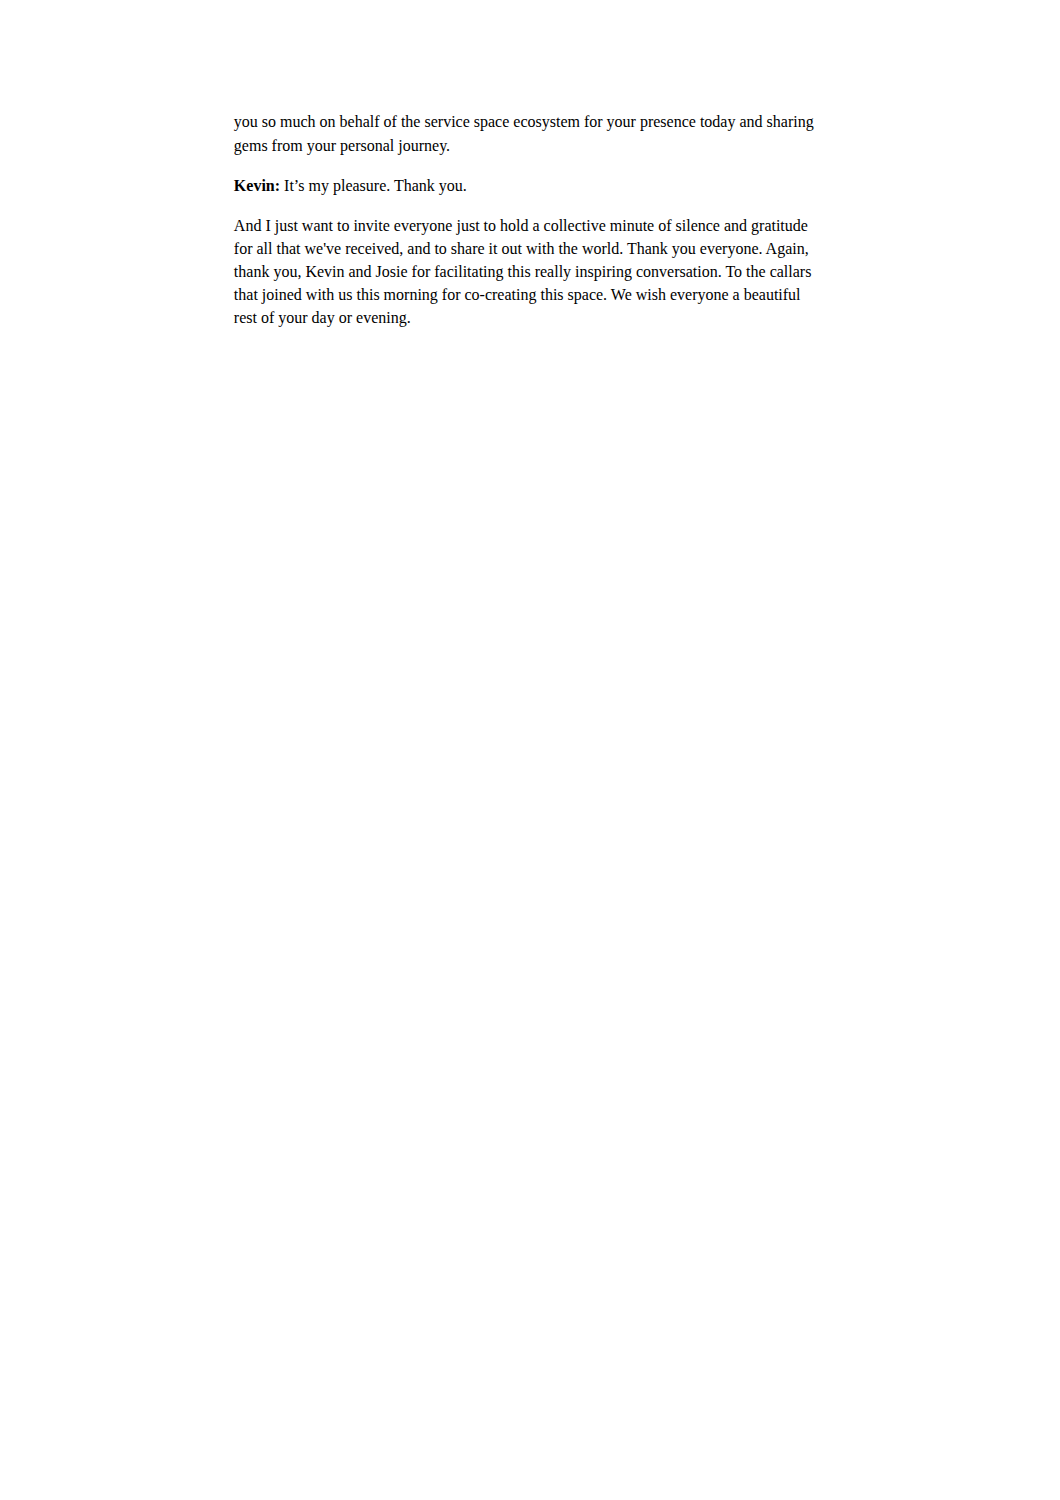you so much on behalf of the service space ecosystem for your presence today and sharing gems from your personal journey.
Kevin: It’s my pleasure. Thank you.
And I just want to invite everyone just to hold a collective minute of silence and gratitude for all that we've received, and to share it out with the world. Thank you everyone. Again, thank you, Kevin and Josie for facilitating this really inspiring conversation. To the callars that joined with us this morning for co-creating this space. We wish everyone a beautiful rest of your day or evening.